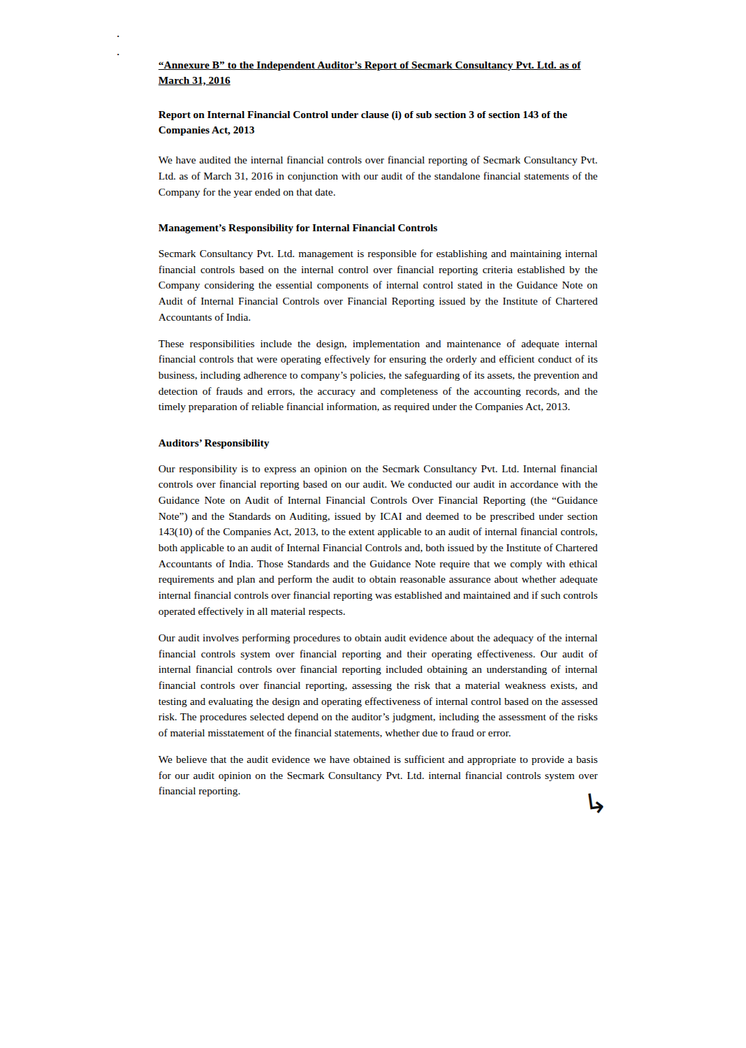· ·
“Annexure B” to the Independent Auditor’s Report of Secmark Consultancy Pvt. Ltd. as of March 31, 2016
Report on Internal Financial Control under clause (i) of sub section 3 of section 143 of the Companies Act, 2013
We have audited the internal financial controls over financial reporting of Secmark Consultancy Pvt. Ltd. as of March 31, 2016 in conjunction with our audit of the standalone financial statements of the Company for the year ended on that date.
Management’s Responsibility for Internal Financial Controls
Secmark Consultancy Pvt. Ltd. management is responsible for establishing and maintaining internal financial controls based on the internal control over financial reporting criteria established by the Company considering the essential components of internal control stated in the Guidance Note on Audit of Internal Financial Controls over Financial Reporting issued by the Institute of Chartered Accountants of India.
These responsibilities include the design, implementation and maintenance of adequate internal financial controls that were operating effectively for ensuring the orderly and efficient conduct of its business, including adherence to company’s policies, the safeguarding of its assets, the prevention and detection of frauds and errors, the accuracy and completeness of the accounting records, and the timely preparation of reliable financial information, as required under the Companies Act, 2013.
Auditors’ Responsibility
Our responsibility is to express an opinion on the Secmark Consultancy Pvt. Ltd. Internal financial controls over financial reporting based on our audit. We conducted our audit in accordance with the Guidance Note on Audit of Internal Financial Controls Over Financial Reporting (the “Guidance Note”) and the Standards on Auditing, issued by ICAI and deemed to be prescribed under section 143(10) of the Companies Act, 2013, to the extent applicable to an audit of internal financial controls, both applicable to an audit of Internal Financial Controls and, both issued by the Institute of Chartered Accountants of India. Those Standards and the Guidance Note require that we comply with ethical requirements and plan and perform the audit to obtain reasonable assurance about whether adequate internal financial controls over financial reporting was established and maintained and if such controls operated effectively in all material respects.
Our audit involves performing procedures to obtain audit evidence about the adequacy of the internal financial controls system over financial reporting and their operating effectiveness. Our audit of internal financial controls over financial reporting included obtaining an understanding of internal financial controls over financial reporting, assessing the risk that a material weakness exists, and testing and evaluating the design and operating effectiveness of internal control based on the assessed risk. The procedures selected depend on the auditor’s judgment, including the assessment of the risks of material misstatement of the financial statements, whether due to fraud or error.
We believe that the audit evidence we have obtained is sufficient and appropriate to provide a basis for our audit opinion on the Secmark Consultancy Pvt. Ltd. internal financial controls system over financial reporting.
↳